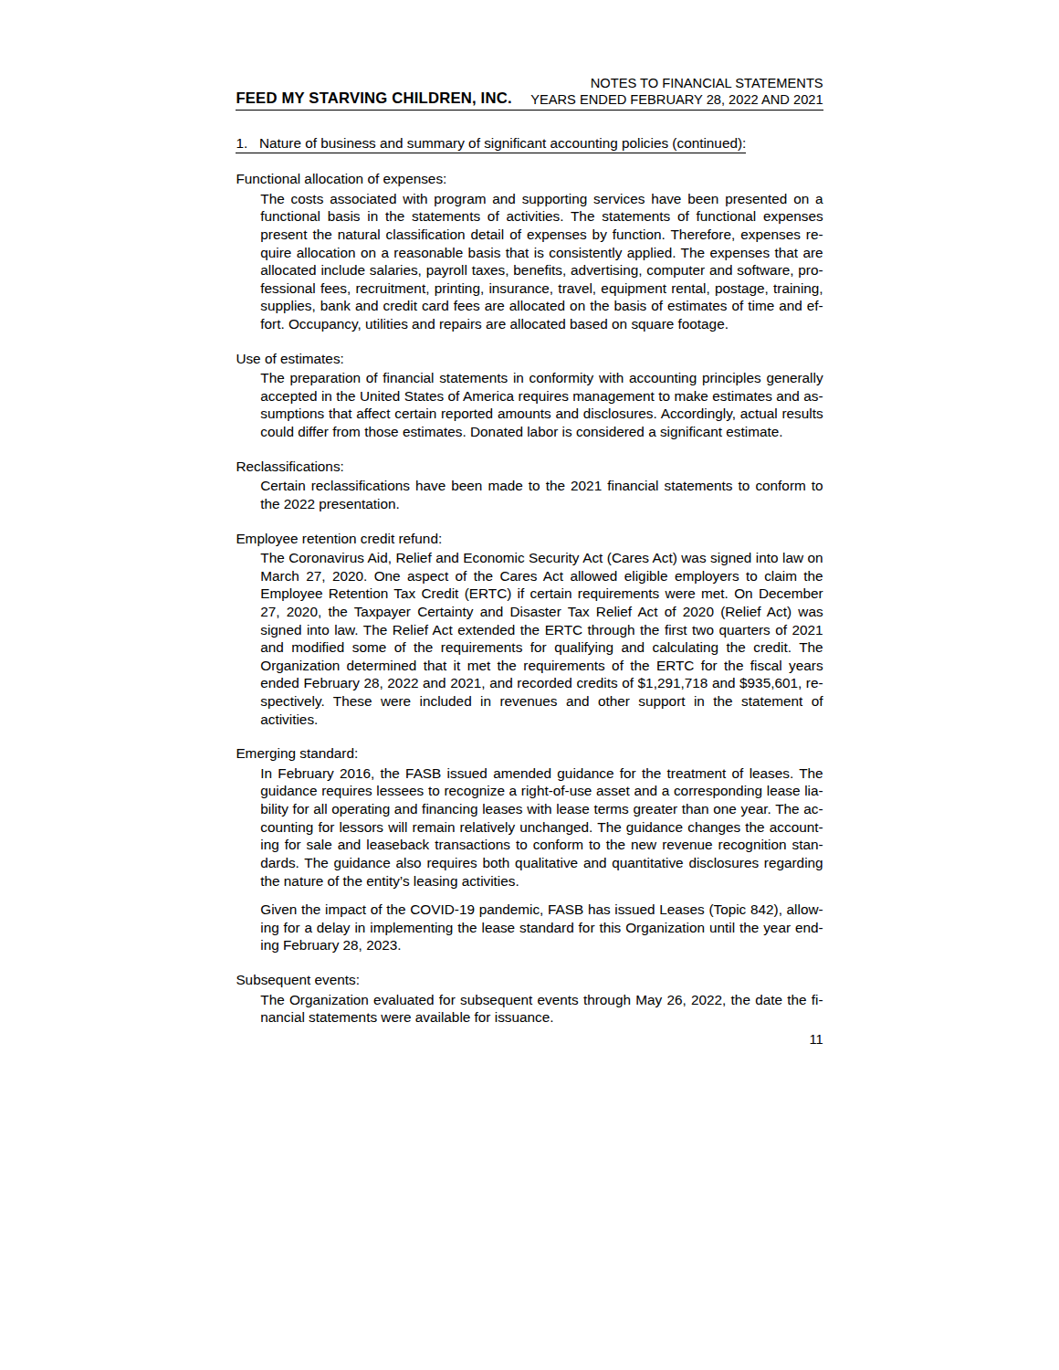FEED MY STARVING CHILDREN, INC.
NOTES TO FINANCIAL STATEMENTS YEARS ENDED FEBRUARY 28, 2022 AND 2021
1. Nature of business and summary of significant accounting policies (continued):
Functional allocation of expenses:
The costs associated with program and supporting services have been presented on a functional basis in the statements of activities. The statements of functional expenses present the natural classification detail of expenses by function. Therefore, expenses require allocation on a reasonable basis that is consistently applied. The expenses that are allocated include salaries, payroll taxes, benefits, advertising, computer and software, professional fees, recruitment, printing, insurance, travel, equipment rental, postage, training, supplies, bank and credit card fees are allocated on the basis of estimates of time and effort. Occupancy, utilities and repairs are allocated based on square footage.
Use of estimates:
The preparation of financial statements in conformity with accounting principles generally accepted in the United States of America requires management to make estimates and assumptions that affect certain reported amounts and disclosures. Accordingly, actual results could differ from those estimates. Donated labor is considered a significant estimate.
Reclassifications:
Certain reclassifications have been made to the 2021 financial statements to conform to the 2022 presentation.
Employee retention credit refund:
The Coronavirus Aid, Relief and Economic Security Act (Cares Act) was signed into law on March 27, 2020. One aspect of the Cares Act allowed eligible employers to claim the Employee Retention Tax Credit (ERTC) if certain requirements were met. On December 27, 2020, the Taxpayer Certainty and Disaster Tax Relief Act of 2020 (Relief Act) was signed into law. The Relief Act extended the ERTC through the first two quarters of 2021 and modified some of the requirements for qualifying and calculating the credit. The Organization determined that it met the requirements of the ERTC for the fiscal years ended February 28, 2022 and 2021, and recorded credits of $1,291,718 and $935,601, respectively. These were included in revenues and other support in the statement of activities.
Emerging standard:
In February 2016, the FASB issued amended guidance for the treatment of leases. The guidance requires lessees to recognize a right-of-use asset and a corresponding lease liability for all operating and financing leases with lease terms greater than one year. The accounting for lessors will remain relatively unchanged. The guidance changes the accounting for sale and leaseback transactions to conform to the new revenue recognition standards. The guidance also requires both qualitative and quantitative disclosures regarding the nature of the entity’s leasing activities.
Given the impact of the COVID-19 pandemic, FASB has issued Leases (Topic 842), allowing for a delay in implementing the lease standard for this Organization until the year ending February 28, 2023.
Subsequent events:
The Organization evaluated for subsequent events through May 26, 2022, the date the financial statements were available for issuance.
11